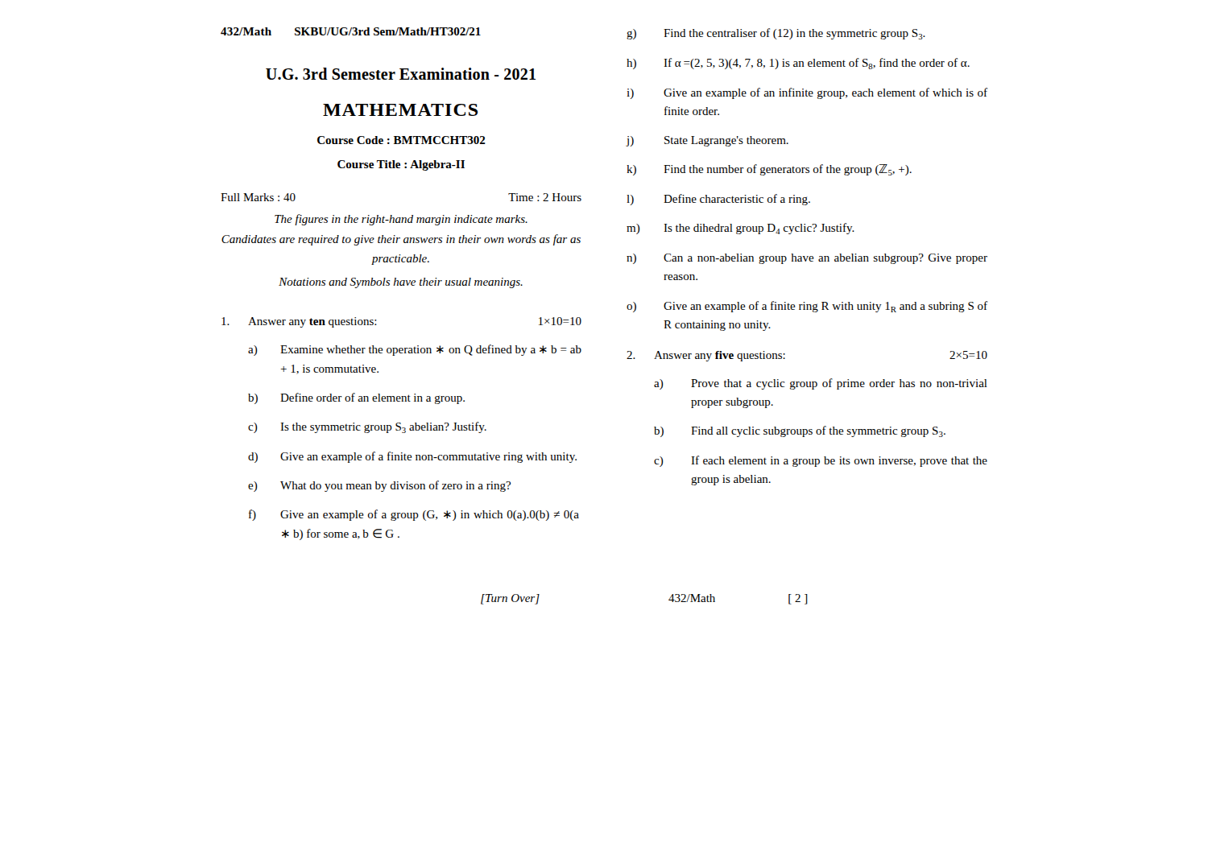432/Math SKBU/UG/3rd Sem/Math/HT302/21
U.G. 3rd Semester Examination - 2021
MATHEMATICS
Course Code : BMTMCCHT302
Course Title : Algebra-II
Full Marks : 40 Time : 2 Hours
The figures in the right-hand margin indicate marks.
Candidates are required to give their answers in their own words as far as practicable.
Notations and Symbols have their usual meanings.
1.
Answer any ten questions: 1×10=10
a) Examine whether the operation ∗ on Q defined by a ∗ b = ab + 1, is commutative.
b) Define order of an element in a group.
c) Is the symmetric group S3 abelian? Justify.
d) Give an example of a finite non-commutative ring with unity.
e) What do you mean by divison of zero in a ring?
f) Give an example of a group (G, ∗) in which 0(a).0(b) ≠ 0(a ∗ b) for some a, b ∈ G .
g) Find the centraliser of (12) in the symmetric group S3.
h) If α =(2, 5, 3)(4, 7, 8, 1) is an element of S8, find the order of α.
i) Give an example of an infinite group, each element of which is of finite order.
j) State Lagrange's theorem.
k) Find the number of generators of the group (ℤ5, +).
l) Define characteristic of a ring.
m) Is the dihedral group D4 cyclic? Justify.
n) Can a non-abelian group have an abelian subgroup? Give proper reason.
o) Give an example of a finite ring R with unity 1R and a subring S of R containing no unity.
2.
Answer any five questions: 2×5=10
a) Prove that a cyclic group of prime order has no non-trivial proper subgroup.
b) Find all cyclic subgroups of the symmetric group S3.
c) If each element in a group be its own inverse, prove that the group is abelian.
[Turn Over]
432/Math [ 2 ]